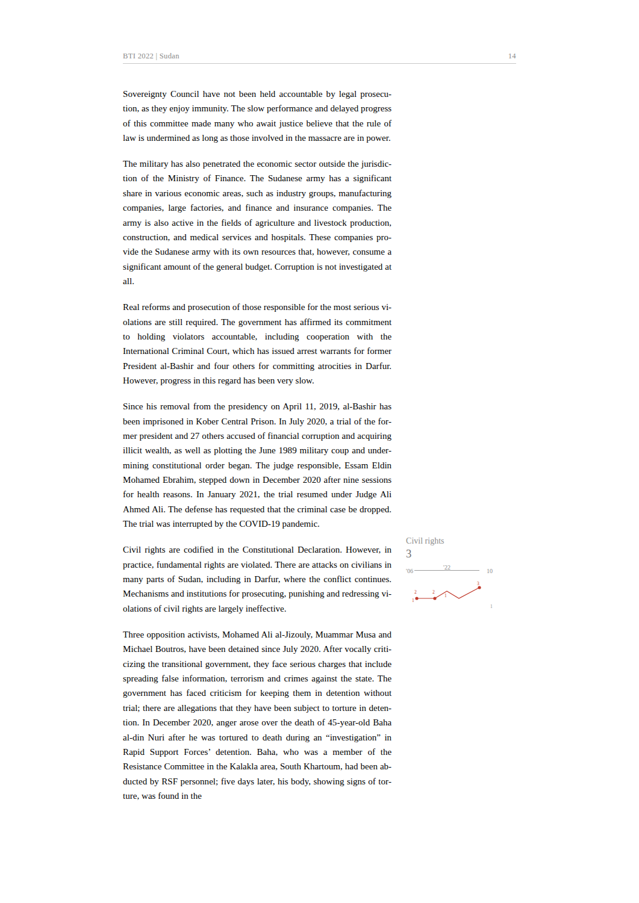BTI 2022 | Sudan 14
Sovereignty Council have not been held accountable by legal prosecution, as they enjoy immunity. The slow performance and delayed progress of this committee made many who await justice believe that the rule of law is undermined as long as those involved in the massacre are in power.
The military has also penetrated the economic sector outside the jurisdiction of the Ministry of Finance. The Sudanese army has a significant share in various economic areas, such as industry groups, manufacturing companies, large factories, and finance and insurance companies. The army is also active in the fields of agriculture and livestock production, construction, and medical services and hospitals. These companies provide the Sudanese army with its own resources that, however, consume a significant amount of the general budget. Corruption is not investigated at all.
Real reforms and prosecution of those responsible for the most serious violations are still required. The government has affirmed its commitment to holding violators accountable, including cooperation with the International Criminal Court, which has issued arrest warrants for former President al-Bashir and four others for committing atrocities in Darfur. However, progress in this regard has been very slow.
Since his removal from the presidency on April 11, 2019, al-Bashir has been imprisoned in Kober Central Prison. In July 2020, a trial of the former president and 27 others accused of financial corruption and acquiring illicit wealth, as well as plotting the June 1989 military coup and undermining constitutional order began. The judge responsible, Essam Eldin Mohamed Ebrahim, stepped down in December 2020 after nine sessions for health reasons. In January 2021, the trial resumed under Judge Ali Ahmed Ali. The defense has requested that the criminal case be dropped. The trial was interrupted by the COVID-19 pandemic.
Civil rights are codified in the Constitutional Declaration. However, in practice, fundamental rights are violated. There are attacks on civilians in many parts of Sudan, including in Darfur, where the conflict continues. Mechanisms and institutions for prosecuting, punishing and redressing violations of civil rights are largely ineffective.
Three opposition activists, Mohamed Ali al-Jizouly, Muammar Musa and Michael Boutros, have been detained since July 2020. After vocally criticizing the transitional government, they face serious charges that include spreading false information, terrorism and crimes against the state. The government has faced criticism for keeping them in detention without trial; there are allegations that they have been subject to torture in detention. In December 2020, anger arose over the death of 45-year-old Baha al-din Nuri after he was tortured to death during an “investigation” in Rapid Support Forces’ detention. Baha, who was a member of the Resistance Committee in the Kalakla area, South Khartoum, had been abducted by RSF personnel; five days later, his body, showing signs of torture, was found in the
Civil rights
3
'06 '22 10
2 2 3 1 1 1